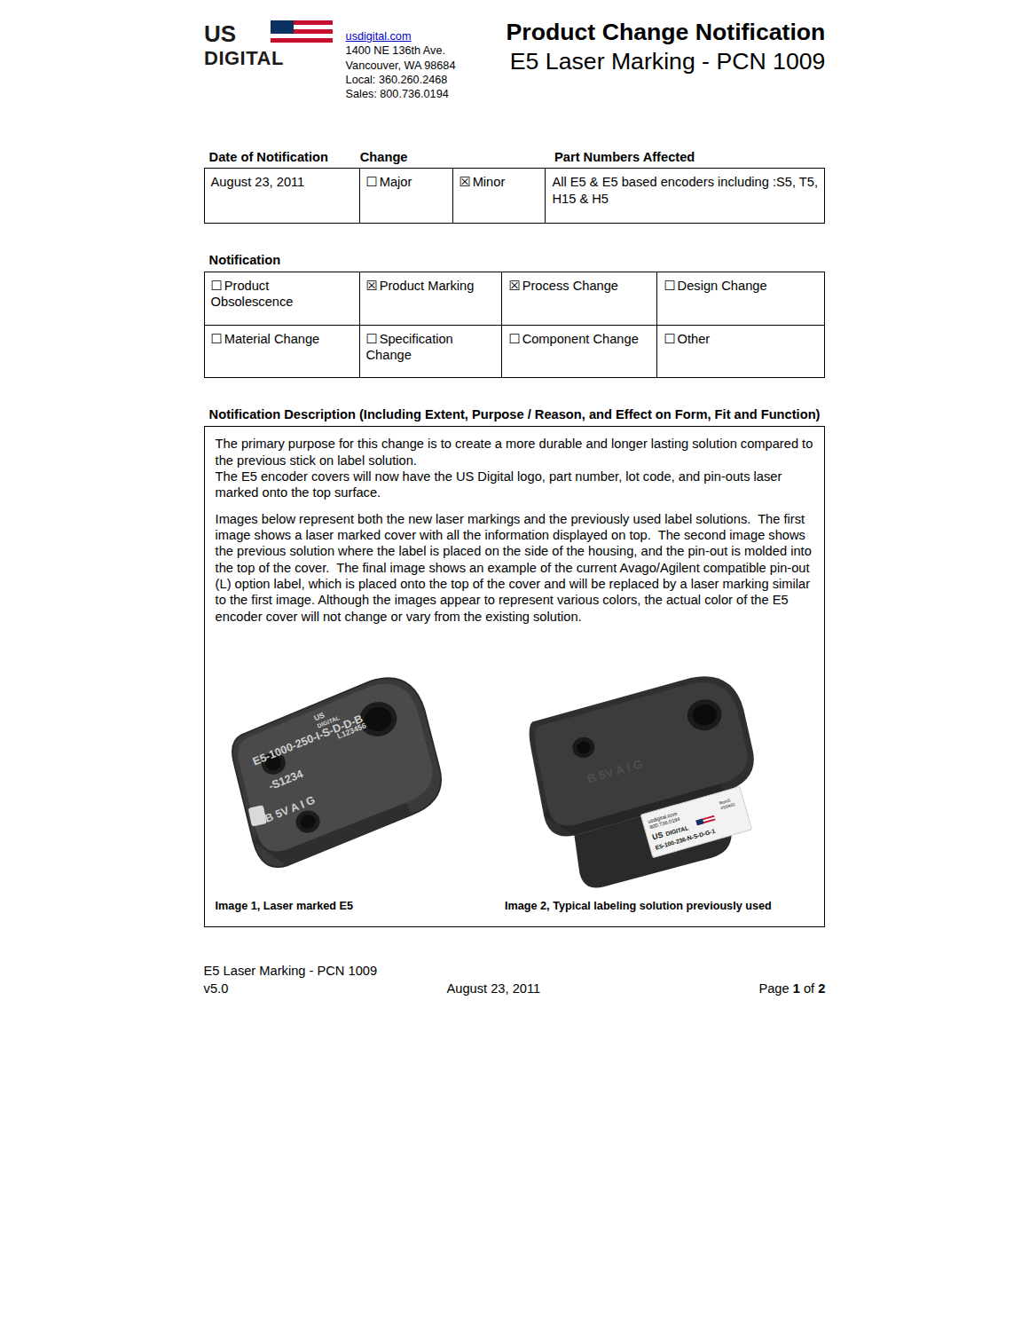US DIGITAL
usdigital.com
1400 NE 136th Ave.
Vancouver, WA 98684
Local: 360.260.2468
Sales: 800.736.0194
Product Change Notification
E5 Laser Marking - PCN 1009
| Date of Notification | Change | | Part Numbers Affected |
| August 23, 2011 | ☐ Major | ☒ Minor | All E5 & E5 based encoders including :S5, T5, H15 & H5 |
Notification
| ☐ Product Obsolescence | ☒ Product Marking | ☒ Process Change | ☐ Design Change |
| ☐ Material Change | ☐ Specification Change | ☐ Component Change | ☐ Other |
Notification Description (Including Extent, Purpose / Reason, and Effect on Form, Fit and Function)
The primary purpose for this change is to create a more durable and longer lasting solution compared to the previous stick on label solution.
The E5 encoder covers will now have the US Digital logo, part number, lot code, and pin-outs laser marked onto the top surface.
Images below represent both the new laser markings and the previously used label solutions. The first image shows a laser marked cover with all the information displayed on top. The second image shows the previous solution where the label is placed on the side of the housing, and the pin-out is molded into the top of the cover. The final image shows an example of the current Avago/Agilent compatible pin-out (L) option label, which is placed onto the top of the cover and will be replaced by a laser marking similar to the first image. Although the images appear to represent various colors, the actual color of the E5 encoder cover will not change or vary from the existing solution.
E5-1000-250-I-S-D-D-B -S1234 B 5V A I G L123456 US DIGITAL
Image 1, Laser marked E5
B 5V A I G usdigital.com 800.736.0194 US DIGITAL E5-100-236-N-S-D-G-1 RoHS #59A01
Image 2, Typical labeling solution previously used
E5 Laser Marking - PCN 1009
v5.0
August 23, 2011
Page 1 of 2